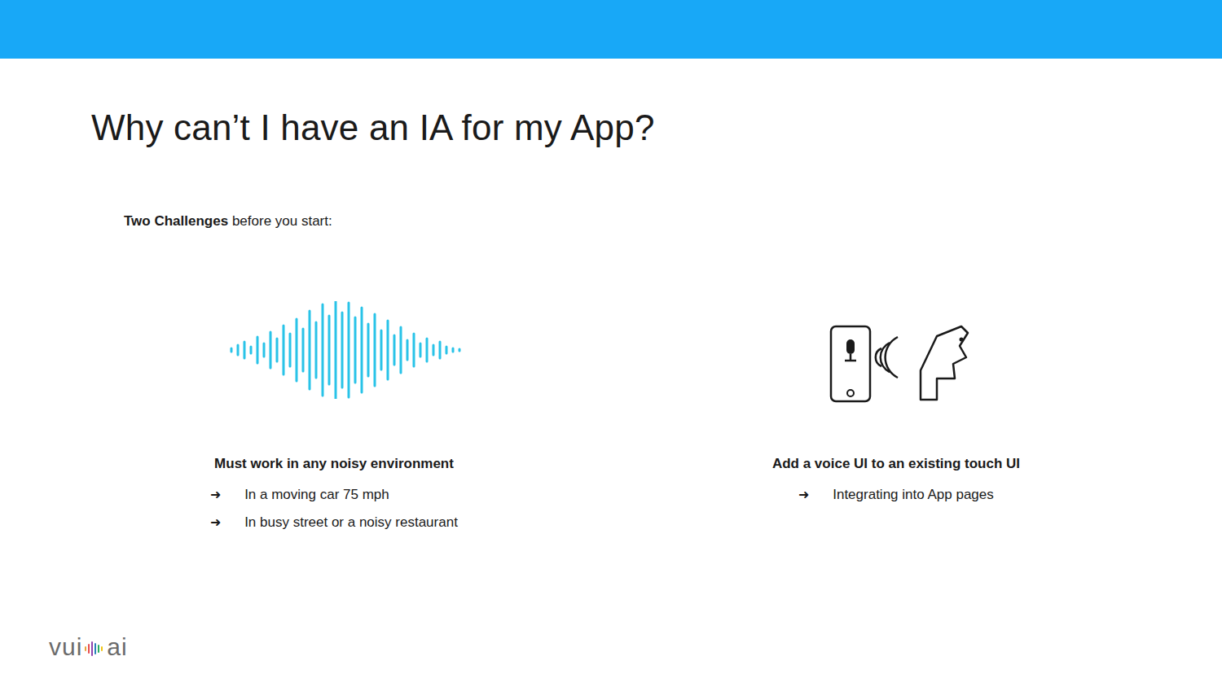Why can’t I have an IA for my App?
Two Challenges before you start:
Must work in any noisy environment
In a moving car 75 mph
In busy street or a noisy restaurant
Add a voice UI to an existing touch UI
Integrating into App pages
vui ai